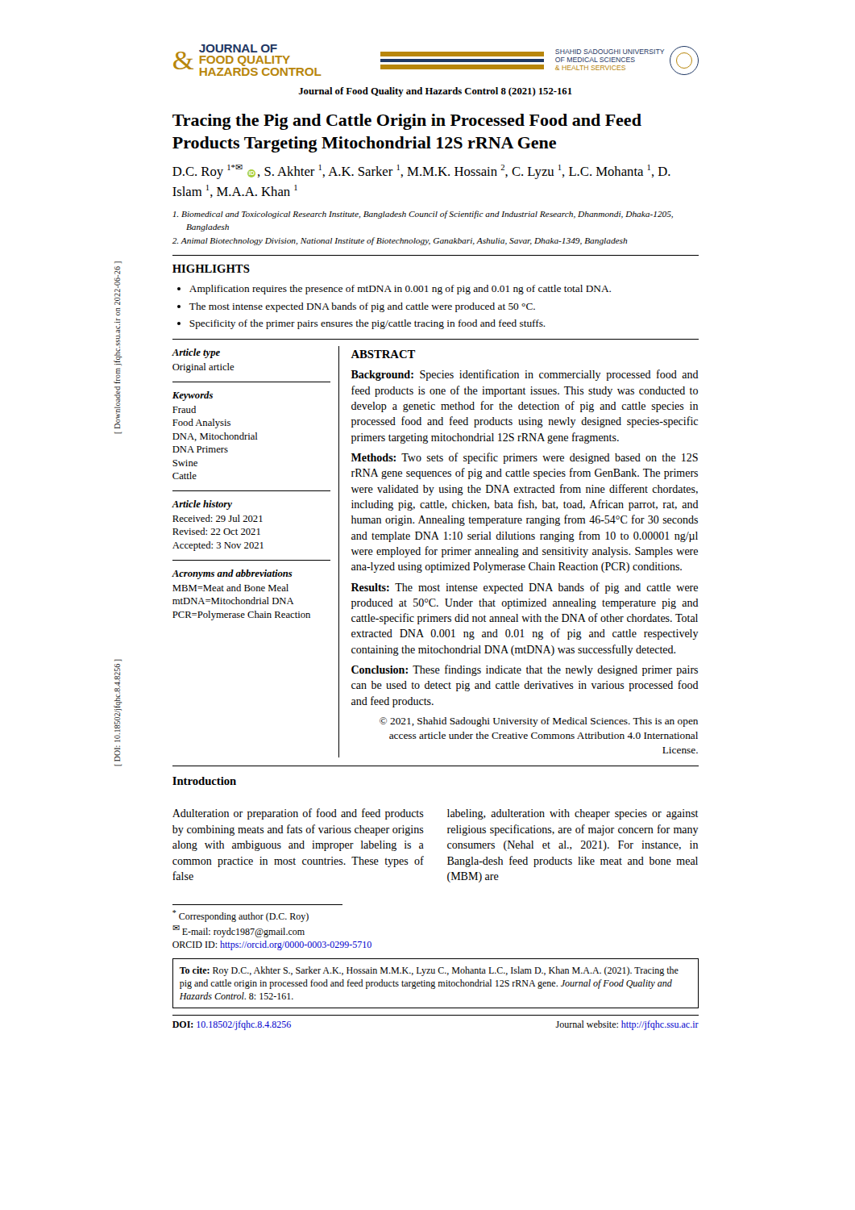[ Downloaded from jfqhc.ssu.ac.ir on 2022-06-26 ]
[ DOI: 10.18502/jfqhc.8.4.8256 ]
&
JOURNAL OF
FOOD QUALITY
HAZARDS CONTROL
SHAHID SADOUGHI UNIVERSITY
OF MEDICAL SCIENCES
& HEALTH SERVICES
Journal of Food Quality and Hazards Control 8 (2021) 152-161
Tracing the Pig and Cattle Origin in Processed Food and Feed Products Targeting Mitochondrial 12S rRNA Gene
D.C. Roy 1*✉ , S. Akhter 1, A.K. Sarker 1, M.M.K. Hossain 2, C. Lyzu 1, L.C. Mohanta 1, D. Islam 1, M.A.A. Khan 1
1. Biomedical and Toxicological Research Institute, Bangladesh Council of Scientific and Industrial Research, Dhanmondi, Dhaka-1205, Bangladesh
2. Animal Biotechnology Division, National Institute of Biotechnology, Ganakbari, Ashulia, Savar, Dhaka-1349, Bangladesh
HIGHLIGHTS
Amplification requires the presence of mtDNA in 0.001 ng of pig and 0.01 ng of cattle total DNA.
The most intense expected DNA bands of pig and cattle were produced at 50 °C.
Specificity of the primer pairs ensures the pig/cattle tracing in food and feed stuffs.
Article type
Original article
Keywords
Fraud
Food Analysis
DNA, Mitochondrial
DNA Primers
Swine
Cattle
Article history
Received: 29 Jul 2021
Revised: 22 Oct 2021
Accepted: 3 Nov 2021
Acronyms and abbreviations
MBM=Meat and Bone Meal
mtDNA=Mitochondrial DNA
PCR=Polymerase Chain Reaction
ABSTRACT
Background: Species identification in commercially processed food and feed products is one of the important issues. This study was conducted to develop a genetic method for the detection of pig and cattle species in processed food and feed products using newly designed species-specific primers targeting mitochondrial 12S rRNA gene fragments.
Methods: Two sets of specific primers were designed based on the 12S rRNA gene sequences of pig and cattle species from GenBank. The primers were validated by using the DNA extracted from nine different chordates, including pig, cattle, chicken, bata fish, bat, toad, African parrot, rat, and human origin. Annealing temperature ranging from 46-54°C for 30 seconds and template DNA 1:10 serial dilutions ranging from 10 to 0.00001 ng/µl were employed for primer annealing and sensitivity analysis. Samples were ana-lyzed using optimized Polymerase Chain Reaction (PCR) conditions.
Results: The most intense expected DNA bands of pig and cattle were produced at 50°C. Under that optimized annealing temperature pig and cattle-specific primers did not anneal with the DNA of other chordates. Total extracted DNA 0.001 ng and 0.01 ng of pig and cattle respectively containing the mitochondrial DNA (mtDNA) was successfully detected.
Conclusion: These findings indicate that the newly designed primer pairs can be used to detect pig and cattle derivatives in various processed food and feed products.
© 2021, Shahid Sadoughi University of Medical Sciences. This is an open access article under the Creative Commons Attribution 4.0 International License.
Introduction
Adulteration or preparation of food and feed products by combining meats and fats of various cheaper origins along with ambiguous and improper labeling is a common practice in most countries. These types of false
labeling, adulteration with cheaper species or against religious specifications, are of major concern for many consumers (Nehal et al., 2021). For instance, in Bangla-desh feed products like meat and bone meal (MBM) are
* Corresponding author (D.C. Roy)
✉ E-mail: roydc1987@gmail.com
ORCID ID: https://orcid.org/0000-0003-0299-5710
To cite: Roy D.C., Akhter S., Sarker A.K., Hossain M.M.K., Lyzu C., Mohanta L.C., Islam D., Khan M.A.A. (2021). Tracing the pig and cattle origin in processed food and feed products targeting mitochondrial 12S rRNA gene. Journal of Food Quality and Hazards Control. 8: 152-161.
DOI: 10.18502/jfqhc.8.4.8256
Journal website: http://jfqhc.ssu.ac.ir